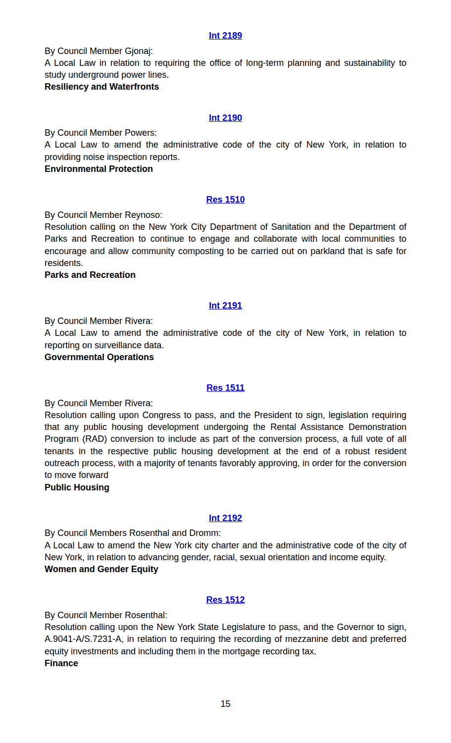Int 2189
By Council Member Gjonaj:
A Local Law in relation to requiring the office of long-term planning and sustainability to study underground power lines.
Resiliency and Waterfronts
Int 2190
By Council Member Powers:
A Local Law to amend the administrative code of the city of New York, in relation to providing noise inspection reports.
Environmental Protection
Res 1510
By Council Member Reynoso:
Resolution calling on the New York City Department of Sanitation and the Department of Parks and Recreation to continue to engage and collaborate with local communities to encourage and allow community composting to be carried out on parkland that is safe for residents.
Parks and Recreation
Int 2191
By Council Member Rivera:
A Local Law to amend the administrative code of the city of New York, in relation to reporting on surveillance data.
Governmental Operations
Res 1511
By Council Member Rivera:
Resolution calling upon Congress to pass, and the President to sign, legislation requiring that any public housing development undergoing the Rental Assistance Demonstration Program (RAD) conversion to include as part of the conversion process, a full vote of all tenants in the respective public housing development at the end of a robust resident outreach process, with a majority of tenants favorably approving, in order for the conversion to move forward
Public Housing
Int 2192
By Council Members Rosenthal and Dromm:
A Local Law to amend the New York city charter and the administrative code of the city of New York, in relation to advancing gender, racial, sexual orientation and income equity.
Women and Gender Equity
Res 1512
By Council Member Rosenthal:
Resolution calling upon the New York State Legislature to pass, and the Governor to sign, A.9041-A/S.7231-A, in relation to requiring the recording of mezzanine debt and preferred equity investments and including them in the mortgage recording tax.
Finance
15